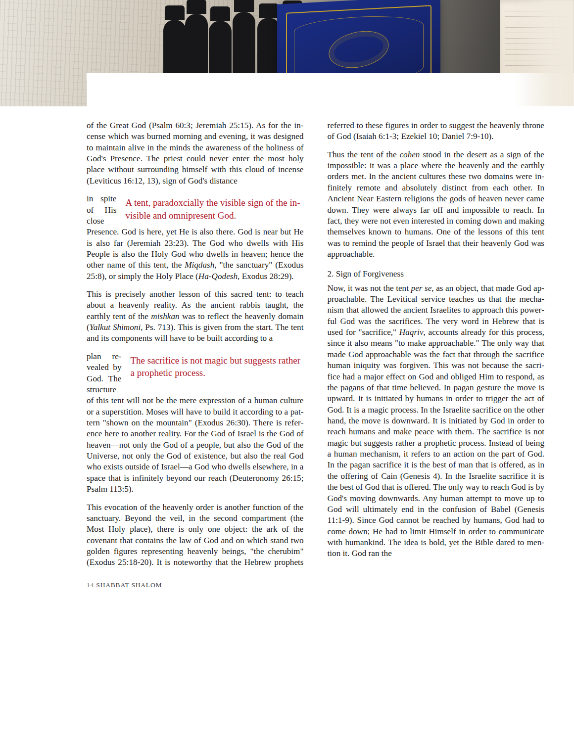of the Great God (Psalm 60:3; Jeremiah 25:15). As for the incense which was burned morning and evening, it was designed to maintain alive in the minds the awareness of the holiness of God's Presence. The priest could never enter the most holy place without surrounding himself with this cloud of incense (Leviticus 16:12, 13), sign of God's distance
A tent, paradoxcially the visible sign of the invisible and omnipresent God.
in spite of His close Presence. God is here, yet He is also there. God is near but He is also far (Jeremiah 23:23). The God who dwells with His People is also the Holy God who dwells in heaven; hence the other name of this tent, the Miqdash, "the sanctuary" (Exodus 25:8), or simply the Holy Place (Ha-Qodesh, Exodus 28:29).
This is precisely another lesson of this sacred tent: to teach about a heavenly reality. As the ancient rabbis taught, the earthly tent of the mishkan was to reflect the heavenly domain (Yalkut Shimoni, Ps. 713). This is given from the start. The tent and its components will have to be built according to a
The sacrifice is not magic but suggests rather a prophetic process.
plan revealed by God. The structure of this tent will not be the mere expression of a human culture or a superstition. Moses will have to build it according to a pattern "shown on the mountain" (Exodus 26:30). There is reference here to another reality. For the God of Israel is the God of heaven—not only the God of a people, but also the God of the Universe, not only the God of existence, but also the real God who exists outside of Israel—a God who dwells elsewhere, in a space that is infinitely beyond our reach (Deuteronomy 26:15; Psalm 113:5).
This evocation of the heavenly order is another function of the sanctuary. Beyond the veil, in the second compartment (the Most Holy place), there is only one object: the ark of the covenant that contains the law of God and on which stand two golden figures representing heavenly beings, "the cherubim" (Exodus 25:18-20). It is noteworthy that the Hebrew prophets referred to these figures in order to suggest the heavenly throne of God (Isaiah 6:1-3; Ezekiel 10; Daniel 7:9-10).
Thus the tent of the cohen stood in the desert as a sign of the impossible: it was a place where the heavenly and the earthly orders met. In the ancient cultures these two domains were infinitely remote and absolutely distinct from each other. In Ancient Near Eastern religions the gods of heaven never came down. They were always far off and impossible to reach. In fact, they were not even interested in coming down and making themselves known to humans. One of the lessons of this tent was to remind the people of Israel that their heavenly God was approachable.
2. Sign of Forgiveness
Now, it was not the tent per se, as an object, that made God approachable. The Levitical service teaches us that the mechanism that allowed the ancient Israelites to approach this powerful God was the sacrifices. The very word in Hebrew that is used for "sacrifice," Haqriv, accounts already for this process, since it also means "to make approachable." The only way that made God approachable was the fact that through the sacrifice human iniquity was forgiven. This was not because the sacrifice had a major effect on God and obliged Him to respond, as the pagans of that time believed. In pagan gesture the move is upward. It is initiated by humans in order to trigger the act of God. It is a magic process. In the Israelite sacrifice on the other hand, the move is downward. It is initiated by God in order to reach humans and make peace with them. The sacrifice is not magic but suggests rather a prophetic process. Instead of being a human mechanism, it refers to an action on the part of God. In the pagan sacrifice it is the best of man that is offered, as in the offering of Cain (Genesis 4). In the Israelite sacrifice it is the best of God that is offered. The only way to reach God is by God's moving downwards. Any human attempt to move up to God will ultimately end in the confusion of Babel (Genesis 11:1-9). Since God cannot be reached by humans, God had to come down; He had to limit Himself in order to communicate with humankind. The idea is bold, yet the Bible dared to mention it. God ran the
14 SHABBAT SHALOM